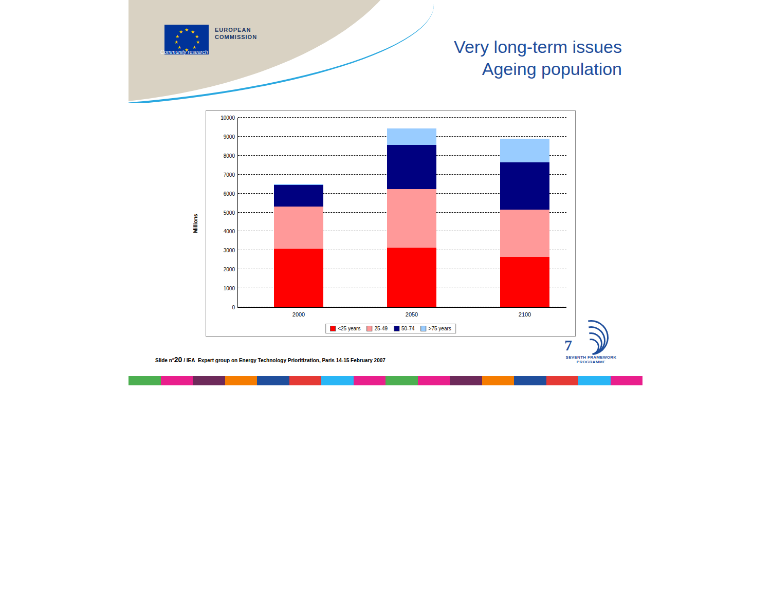★ ★ ★ ★ ★ ★ ★ ★ ★ ★
EUROPEAN
COMMISSION
Community research
Very long-term issues
Ageing population
Millions
0
1000
2000
3000
4000
5000
6000
7000
8000
9000
10000
Bar 2000 : 2850 / 2050 / 1050 / 50 (total ~6000)
2000
Bar 2050 : 2900 / 2850 / 2150 / 800 (total ~8700)
2050
Bar 2100 : 2450 / 2300 / 2300 / 1150 (total ~8200)
2100
<25 years 25-49 50-74 >75 years
Slide n°20 / IEA Expert group on Energy Technology Prioritization, Paris 14-15 February 2007
7
SEVENTH FRAMEWORK
PROGRAMME